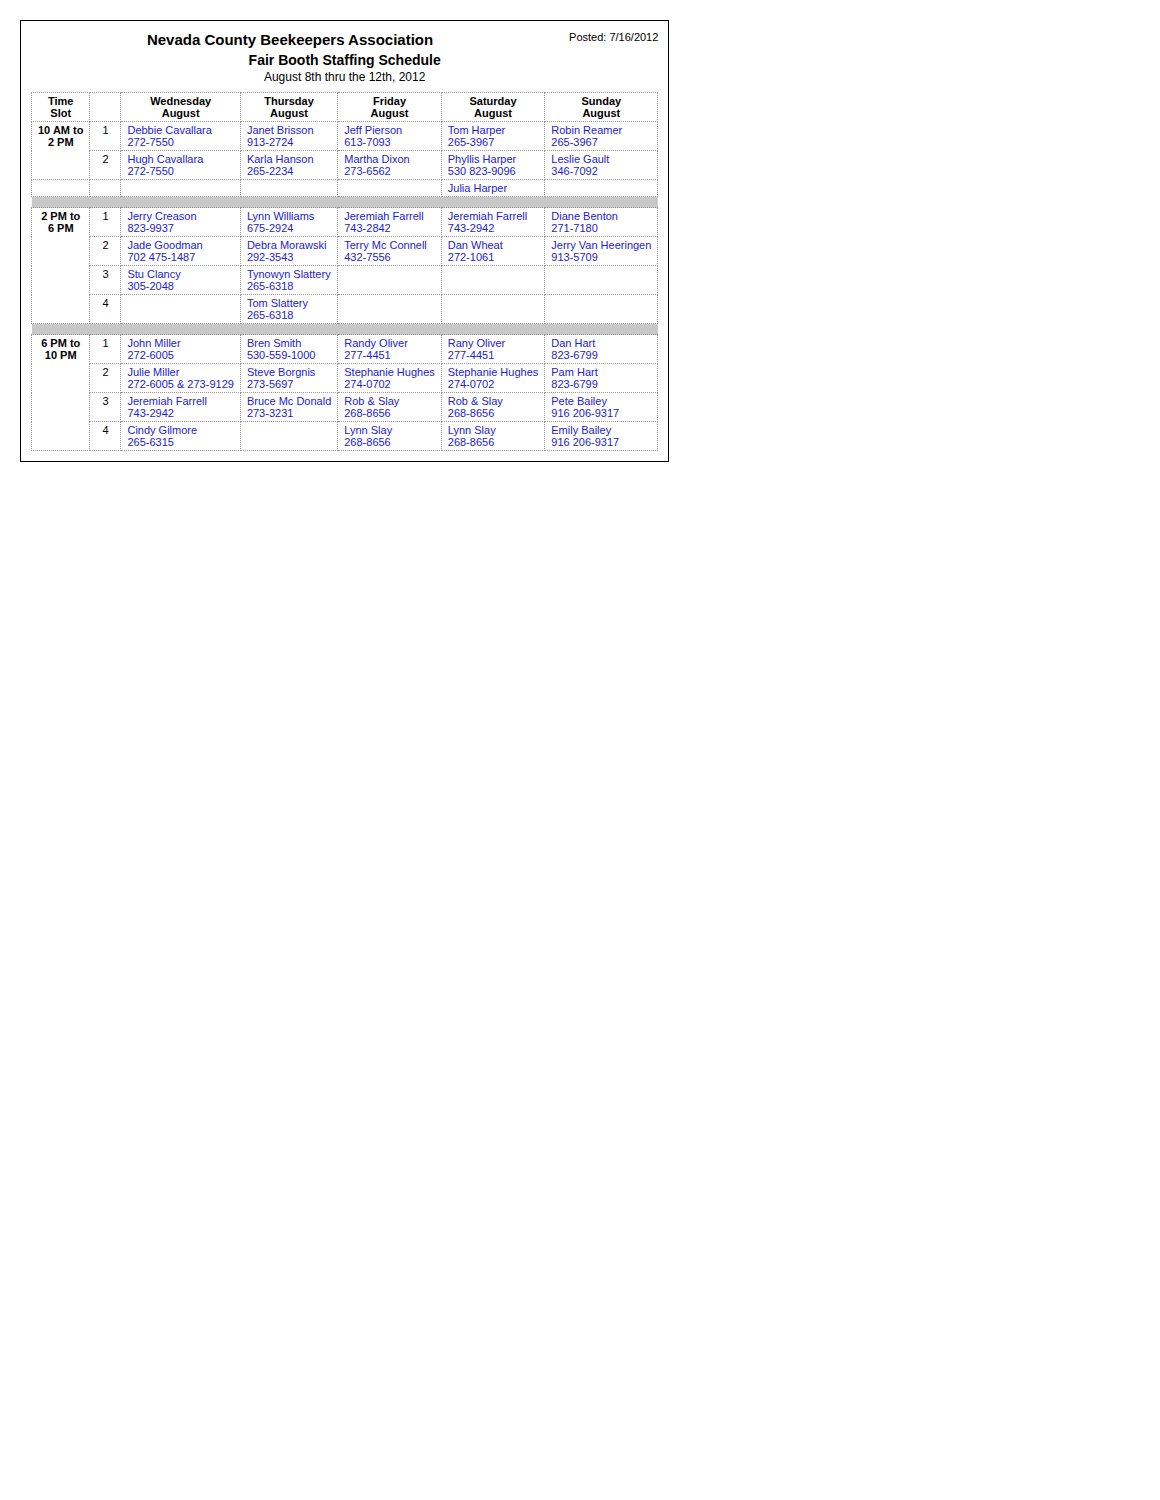Nevada County Beekeepers Association
Posted: 7/16/2012
Fair Booth Staffing Schedule
August 8th thru the 12th, 2012
| Time Slot | | Wednesday August | Thursday August | Friday August | Saturday August | Sunday August |
| --- | --- | --- | --- | --- | --- | --- |
| 10 AM to 2 PM | 1 | Debbie Cavallara 272-7550 | Janet Brisson 913-2724 | Jeff Pierson 613-7093 | Tom Harper 265-3967 | Robin Reamer 265-3967 |
| 2 | Hugh Cavallara 272-7550 | Karla Hanson 265-2234 | Martha Dixon 273-6562 | Phyllis Harper 530 823-9096 | Leslie Gault 346-7092 |
| | | | | | Julia Harper | |
| 2 PM to 6 PM | 1 | Jerry Creason 823-9937 | Lynn Williams 675-2924 | Jeremiah Farrell 743-2842 | Jeremiah Farrell 743-2942 | Diane Benton 271-7180 |
| 2 | Jade Goodman 702 475-1487 | Debra Morawski 292-3543 | Terry Mc Connell 432-7556 | Dan Wheat 272-1061 | Jerry Van Heeringen 913-5709 |
| 3 | Stu Clancy 305-2048 | Tynowyn Slattery 265-6318 | | | |
| 4 | | Tom Slattery 265-6318 | | | |
| 6 PM to 10 PM | 1 | John Miller 272-6005 | Bren Smith 530-559-1000 | Randy Oliver 277-4451 | Rany Oliver 277-4451 | Dan Hart 823-6799 |
| 2 | Julie Miller 272-6005 & 273-9129 | Steve Borgnis 273-5697 | Stephanie Hughes 274-0702 | Stephanie Hughes 274-0702 | Pam Hart 823-6799 |
| 3 | Jeremiah Farrell 743-2942 | Bruce Mc Donald 273-3231 | Rob & Slay 268-8656 | Rob & Slay 268-8656 | Pete Bailey 916 206-9317 |
| 4 | Cindy Gilmore 265-6315 | | Lynn Slay 268-8656 | Lynn Slay 268-8656 | Emily Bailey 916 206-9317 |